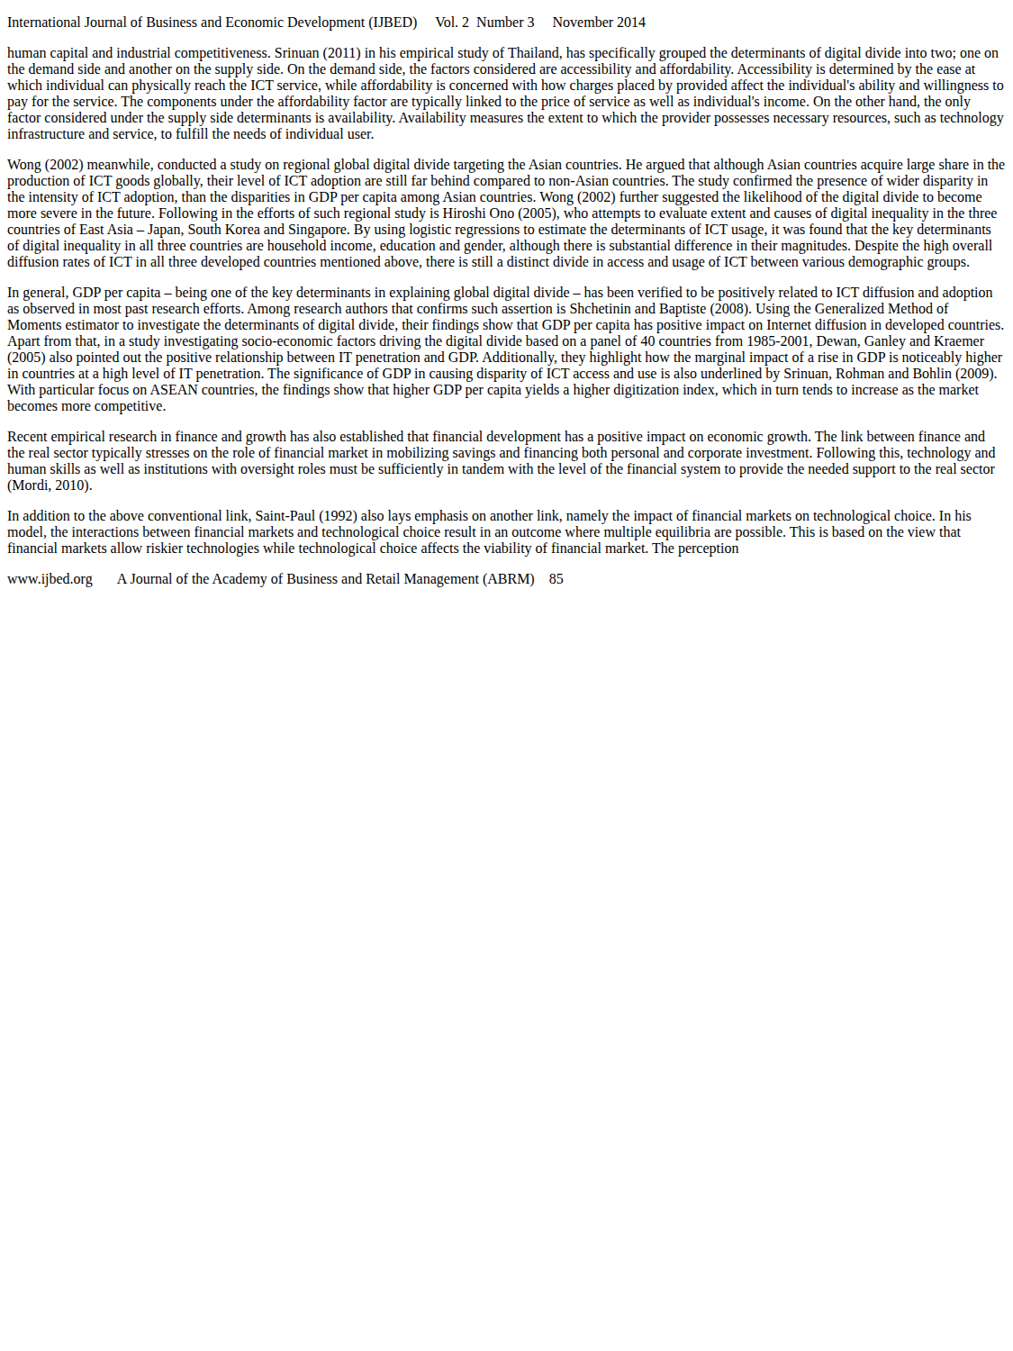International Journal of Business and Economic Development (IJBED) Vol. 2 Number 3 November 2014
human capital and industrial competitiveness. Srinuan (2011) in his empirical study of Thailand, has specifically grouped the determinants of digital divide into two; one on the demand side and another on the supply side. On the demand side, the factors considered are accessibility and affordability. Accessibility is determined by the ease at which individual can physically reach the ICT service, while affordability is concerned with how charges placed by provided affect the individual's ability and willingness to pay for the service. The components under the affordability factor are typically linked to the price of service as well as individual's income. On the other hand, the only factor considered under the supply side determinants is availability. Availability measures the extent to which the provider possesses necessary resources, such as technology infrastructure and service, to fulfill the needs of individual user.
Wong (2002) meanwhile, conducted a study on regional global digital divide targeting the Asian countries. He argued that although Asian countries acquire large share in the production of ICT goods globally, their level of ICT adoption are still far behind compared to non-Asian countries. The study confirmed the presence of wider disparity in the intensity of ICT adoption, than the disparities in GDP per capita among Asian countries. Wong (2002) further suggested the likelihood of the digital divide to become more severe in the future. Following in the efforts of such regional study is Hiroshi Ono (2005), who attempts to evaluate extent and causes of digital inequality in the three countries of East Asia – Japan, South Korea and Singapore. By using logistic regressions to estimate the determinants of ICT usage, it was found that the key determinants of digital inequality in all three countries are household income, education and gender, although there is substantial difference in their magnitudes. Despite the high overall diffusion rates of ICT in all three developed countries mentioned above, there is still a distinct divide in access and usage of ICT between various demographic groups.
In general, GDP per capita – being one of the key determinants in explaining global digital divide – has been verified to be positively related to ICT diffusion and adoption as observed in most past research efforts. Among research authors that confirms such assertion is Shchetinin and Baptiste (2008). Using the Generalized Method of Moments estimator to investigate the determinants of digital divide, their findings show that GDP per capita has positive impact on Internet diffusion in developed countries. Apart from that, in a study investigating socio-economic factors driving the digital divide based on a panel of 40 countries from 1985-2001, Dewan, Ganley and Kraemer (2005) also pointed out the positive relationship between IT penetration and GDP. Additionally, they highlight how the marginal impact of a rise in GDP is noticeably higher in countries at a high level of IT penetration. The significance of GDP in causing disparity of ICT access and use is also underlined by Srinuan, Rohman and Bohlin (2009). With particular focus on ASEAN countries, the findings show that higher GDP per capita yields a higher digitization index, which in turn tends to increase as the market becomes more competitive.
Recent empirical research in finance and growth has also established that financial development has a positive impact on economic growth. The link between finance and the real sector typically stresses on the role of financial market in mobilizing savings and financing both personal and corporate investment. Following this, technology and human skills as well as institutions with oversight roles must be sufficiently in tandem with the level of the financial system to provide the needed support to the real sector (Mordi, 2010).
In addition to the above conventional link, Saint-Paul (1992) also lays emphasis on another link, namely the impact of financial markets on technological choice. In his model, the interactions between financial markets and technological choice result in an outcome where multiple equilibria are possible. This is based on the view that financial markets allow riskier technologies while technological choice affects the viability of financial market. The perception
www.ijbed.org A Journal of the Academy of Business and Retail Management (ABRM) 85